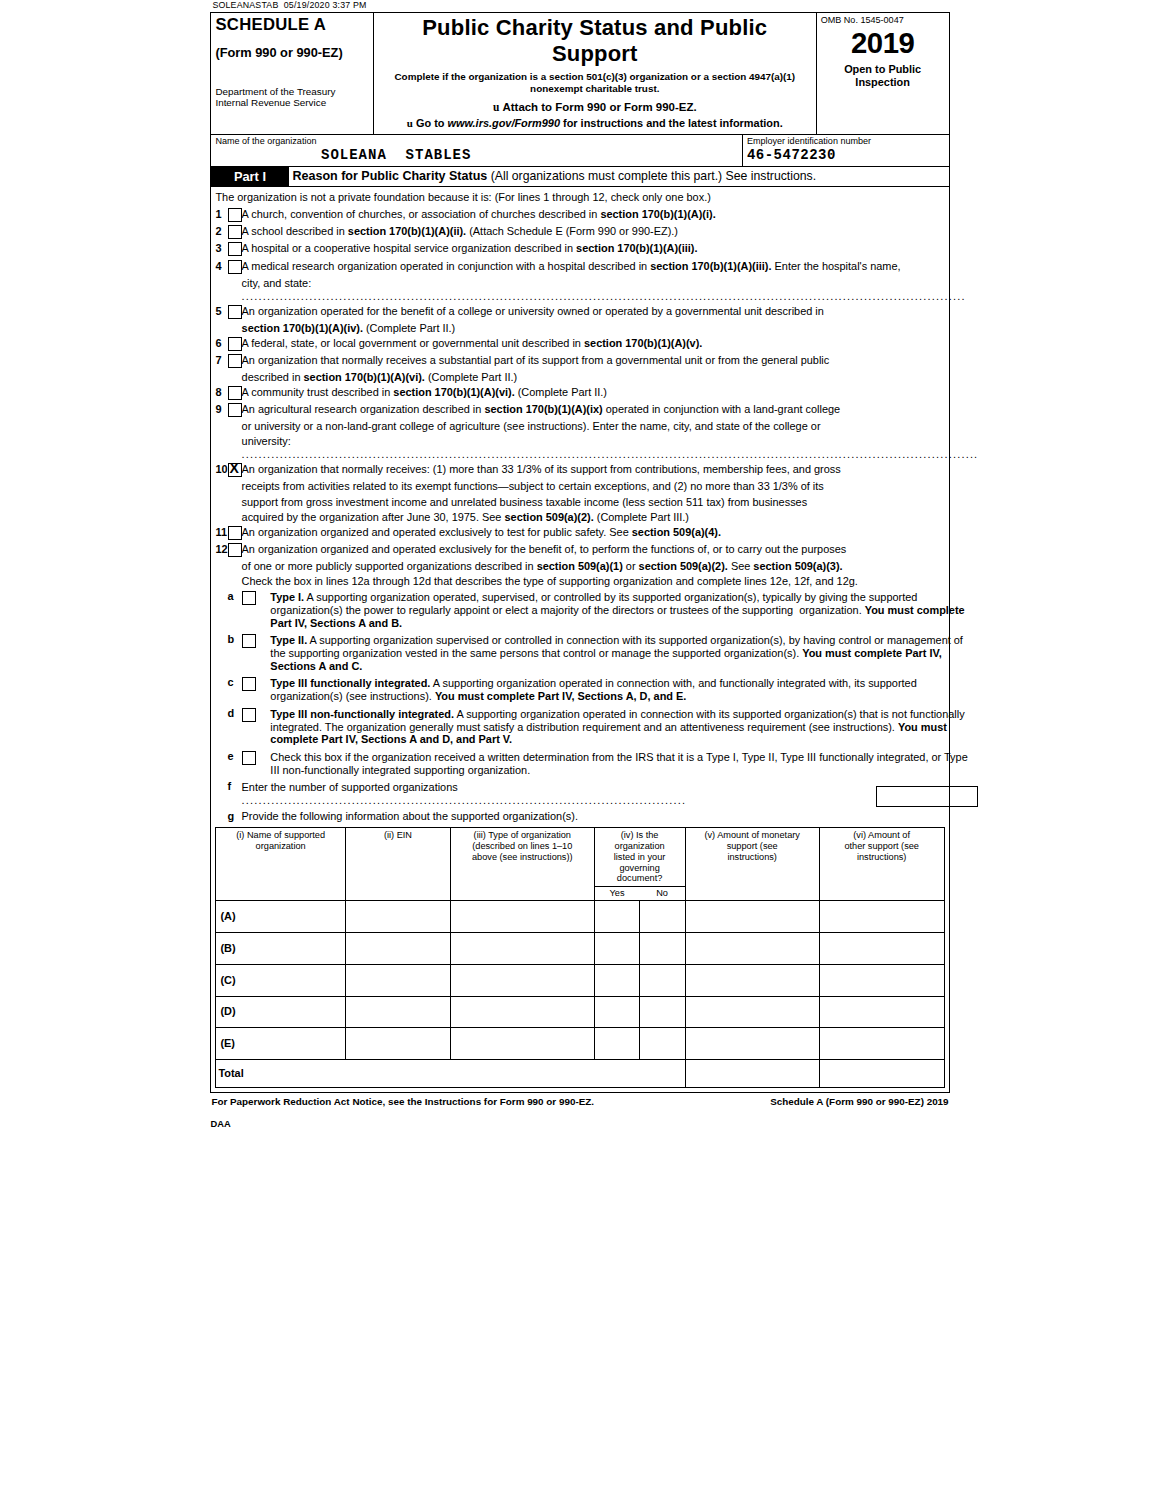SOLEANASTAB 05/19/2020 3:37 PM
| SCHEDULE A (Form 990 or 990-EZ) Department of the Treasury Internal Revenue Service | Public Charity Status and Public Support Complete if the organization is a section 501(c)(3) organization or a section 4947(a)(1) nonexempt charitable trust. u Attach to Form 990 or Form 990-EZ. u Go to www.irs.gov/Form990 for instructions and the latest information. | OMB No. 1545-0047 2019 Open to Public Inspection |
| Name of the organization SOLEANA STABLES | Employer identification number 46-5472230 |
| Part I | Reason for Public Charity Status (All organizations must complete this part.) See instructions. |
The organization is not a private foundation because it is: (For lines 1 through 12, check only one box.)
| 1 | | A church, convention of churches, or association of churches described in section 170(b)(1)(A)(i). |
| 2 | | A school described in section 170(b)(1)(A)(ii). (Attach Schedule E (Form 990 or 990-EZ).) |
| 3 | | A hospital or a cooperative hospital service organization described in section 170(b)(1)(A)(iii). |
| 4 | | A medical research organization operated in conjunction with a hospital described in section 170(b)(1)(A)(iii). Enter the hospital's name, |
| | | city, and state: ........................................................................................................................................................................... |
| 5 | | An organization operated for the benefit of a college or university owned or operated by a governmental unit described in |
| | | section 170(b)(1)(A)(iv). (Complete Part II.) |
| 6 | | A federal, state, or local government or governmental unit described in section 170(b)(1)(A)(v). |
| 7 | | An organization that normally receives a substantial part of its support from a governmental unit or from the general public |
| | | described in section 170(b)(1)(A)(vi). (Complete Part II.) |
| 8 | | A community trust described in section 170(b)(1)(A)(vi). (Complete Part II.) |
| 9 | | An agricultural research organization described in section 170(b)(1)(A)(ix) operated in conjunction with a land-grant college |
| | | or university or a non-land-grant college of agriculture (see instructions). Enter the name, city, and state of the college or |
| | | university: .............................................................................................................................................................................. |
| 10 | | An organization that normally receives: (1) more than 33 1/3% of its support from contributions, membership fees, and gross |
| | | receipts from activities related to its exempt functions—subject to certain exceptions, and (2) no more than 33 1/3% of its |
| | | support from gross investment income and unrelated business taxable income (less section 511 tax) from businesses |
| | | acquired by the organization after June 30, 1975. See section 509(a)(2). (Complete Part III.) |
| 11 | | An organization organized and operated exclusively to test for public safety. See section 509(a)(4). |
| 12 | | An organization organized and operated exclusively for the benefit of, to perform the functions of, or to carry out the purposes |
| | | of one or more publicly supported organizations described in section 509(a)(1) or section 509(a)(2). See section 509(a)(3). |
| | | Check the box in lines 12a through 12d that describes the type of supporting organization and complete lines 12e, 12f, and 12g. |
| | a | / / Type I. A supporting organization operated, supervised, or controlled by its supported organization(s), typically by giving the supported organization(s) the power to regularly appoint or elect a majority of the directors or trustees of the supporting organization. You must complete Part IV, Sections A and B. / |
| | b | / / Type II. A supporting organization supervised or controlled in connection with its supported organization(s), by having control or management of the supporting organization vested in the same persons that control or manage the supported organization(s). You must complete Part IV, Sections A and C. / |
| | c | / / Type III functionally integrated. A supporting organization operated in connection with, and functionally integrated with, its supported organization(s) (see instructions). You must complete Part IV, Sections A, D, and E. / |
| | d | / / Type III non-functionally integrated. A supporting organization operated in connection with its supported organization(s) that is not functionally integrated. The organization generally must satisfy a distribution requirement and an attentiveness requirement (see instructions). You must complete Part IV, Sections A and D, and Part V. / |
| | e | / / Check this box if the organization received a written determination from the IRS that it is a Type I, Type II, Type III functionally integrated, or Type III non-functionally integrated supporting organization. / |
| | f | / Enter the number of supported organizations ......................................................................................................... / / |
| | g | Provide the following information about the supported organization(s). |
| (i) Name of supported organization | (ii) EIN | (iii) Type of organization (described on lines 1–10 above (see instructions)) | (iv) Is the organization listed in your governing document? / Yes / No / | (v) Amount of monetary support (see instructions) | (vi) Amount of other support (see instructions) |
| --- | --- | --- | --- | --- | --- |
| (A) | | | | | |
| (B) | | | | | |
| (C) | | | | | |
| (D) | | | | | |
| (E) | | | | | |
| Total | | | | | |
| For Paperwork Reduction Act Notice, see the Instructions for Form 990 or 990-EZ. | Schedule A (Form 990 or 990-EZ) 2019 |
DAA